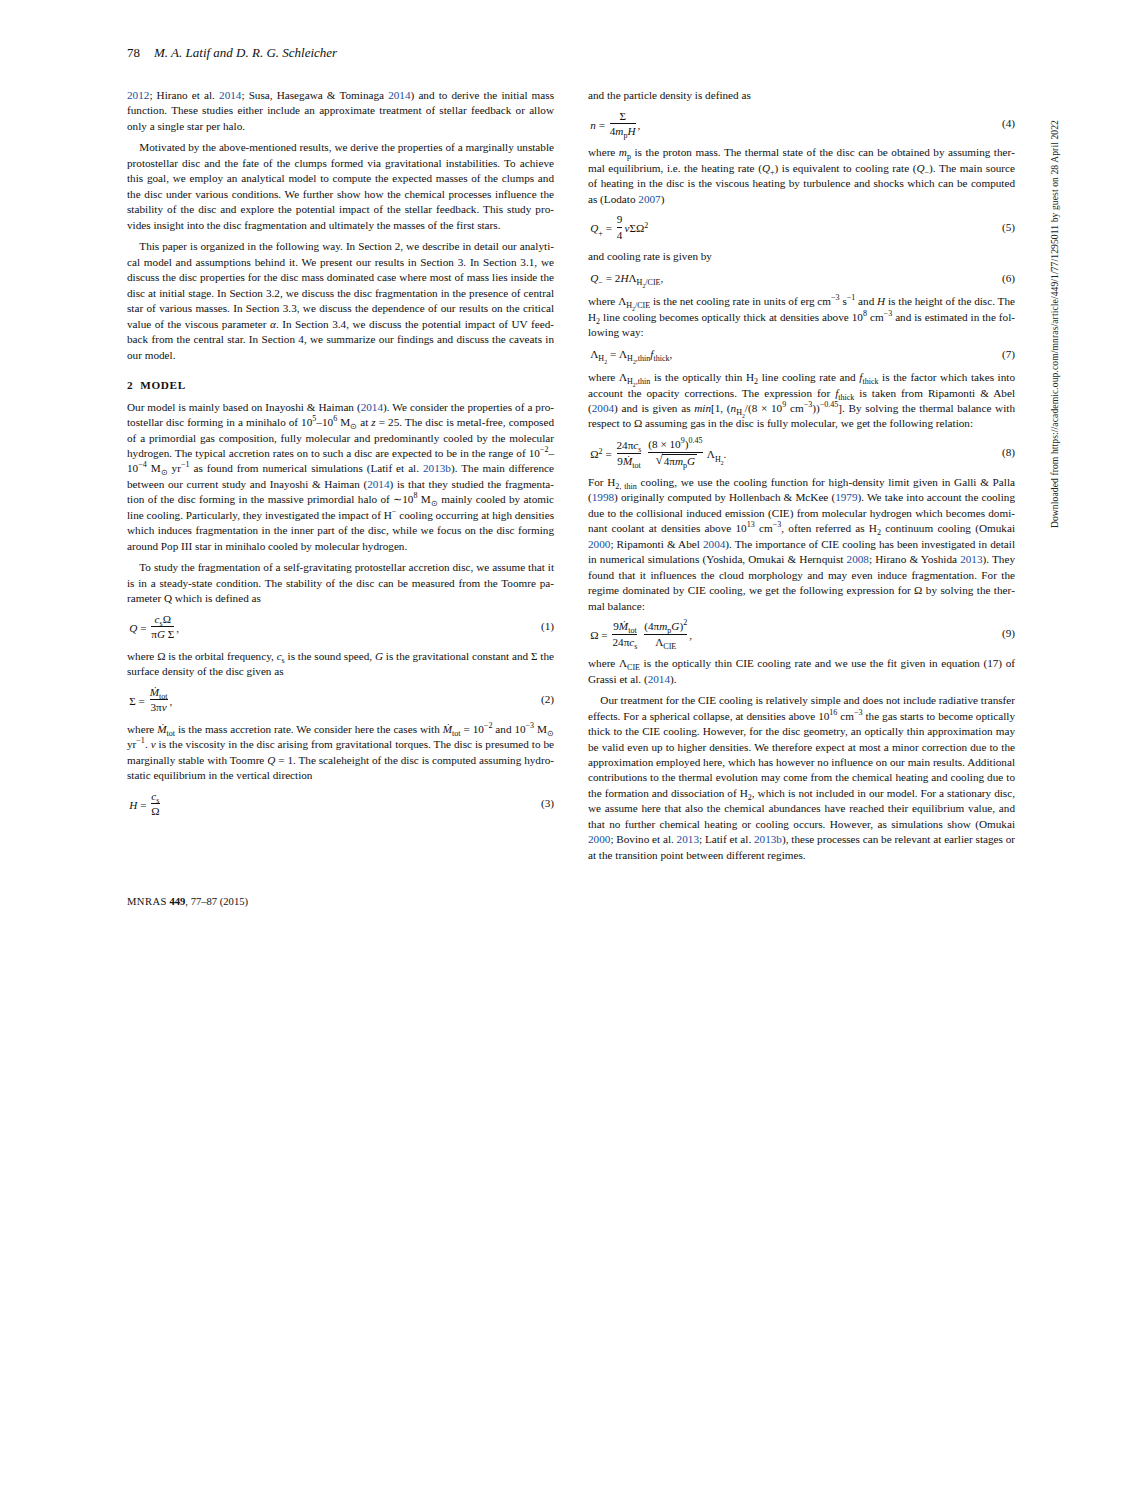Downloaded from https://academic.oup.com/mnras/article/449/1/77/1295011 by guest on 28 April 2022
78 M. A. Latif and D. R. G. Schleicher
2012; Hirano et al. 2014; Susa, Hasegawa & Tominaga 2014) and to derive the initial mass function. These studies either include an approximate treatment of stellar feedback or allow only a single star per halo.
Motivated by the above-mentioned results, we derive the properties of a marginally unstable protostellar disc and the fate of the clumps formed via gravitational instabilities. To achieve this goal, we employ an analytical model to compute the expected masses of the clumps and the disc under various conditions. We further show how the chemical processes influence the stability of the disc and explore the potential impact of the stellar feedback. This study provides insight into the disc fragmentation and ultimately the masses of the first stars.
This paper is organized in the following way. In Section 2, we describe in detail our analytical model and assumptions behind it. We present our results in Section 3. In Section 3.1, we discuss the disc properties for the disc mass dominated case where most of mass lies inside the disc at initial stage. In Section 3.2, we discuss the disc fragmentation in the presence of central star of various masses. In Section 3.3, we discuss the dependence of our results on the critical value of the viscous parameter α. In Section 3.4, we discuss the potential impact of UV feedback from the central star. In Section 4, we summarize our findings and discuss the caveats in our model.
2 Model
Our model is mainly based on Inayoshi & Haiman (2014). We consider the properties of a protostellar disc forming in a minihalo of 105–106 M⊙ at z = 25. The disc is metal-free, composed of a primordial gas composition, fully molecular and predominantly cooled by the molecular hydrogen. The typical accretion rates on to such a disc are expected to be in the range of 10−2–10−4 M⊙ yr−1 as found from numerical simulations (Latif et al. 2013b). The main difference between our current study and Inayoshi & Haiman (2014) is that they studied the fragmentation of the disc forming in the massive primordial halo of ∼108 M⊙ mainly cooled by atomic line cooling. Particularly, they investigated the impact of H− cooling occurring at high densities which induces fragmentation in the inner part of the disc, while we focus on the disc forming around Pop III star in minihalo cooled by molecular hydrogen.
To study the fragmentation of a self-gravitating protostellar accretion disc, we assume that it is in a steady-state condition. The stability of the disc can be measured from the Toomre parameter Q which is defined as
Q = csΩ πG Σ,
(1)
where Ω is the orbital frequency, cs is the sound speed, G is the gravitational constant and Σ the surface density of the disc given as
Σ = Ṁtot 3πν,
(2)
where Ṁtot is the mass accretion rate. We consider here the cases with Ṁtot = 10−2 and 10−3 M⊙ yr−1. ν is the viscosity in the disc arising from gravitational torques. The disc is presumed to be marginally stable with Toomre Q = 1. The scaleheight of the disc is computed assuming hydrostatic equilibrium in the vertical direction
H = cs Ω
(3)
and the particle density is defined as
n = Σ 4mpH,
(4)
where mp is the proton mass. The thermal state of the disc can be obtained by assuming thermal equilibrium, i.e. the heating rate (Q+) is equivalent to cooling rate (Q−). The main source of heating in the disc is the viscous heating by turbulence and shocks which can be computed as (Lodato 2007)
Q+ = 94 ν ΣΩ2
(5)
and cooling rate is given by
Q− = 2HΛH2/CIE,
(6)
where ΛH2/CIE is the net cooling rate in units of erg cm−3 s−1 and H is the height of the disc. The H2 line cooling becomes optically thick at densities above 108 cm−3 and is estimated in the following way:
ΛH2 = ΛH2,thinfthick,
(7)
where ΛH2,thin is the optically thin H2 line cooling rate and fthick is the factor which takes into account the opacity corrections. The expression for fthick is taken from Ripamonti & Abel (2004) and is given as min[1, (nH2/(8 × 109 cm−3))−0.45]. By solving the thermal balance with respect to Ω assuming gas in the disc is fully molecular, we get the following relation:
Ω2 = 24πcs 9Ṁtot (8 × 109)0.454πmpG ΛH2.
(8)
For H2, thin cooling, we use the cooling function for high-density limit given in Galli & Palla (1998) originally computed by Hollenbach & McKee (1979). We take into account the cooling due to the collisional induced emission (CIE) from molecular hydrogen which becomes dominant coolant at densities above 1013 cm−3, often referred as H2 continuum cooling (Omukai 2000; Ripamonti & Abel 2004). The importance of CIE cooling has been investigated in detail in numerical simulations (Yoshida, Omukai & Hernquist 2008; Hirano & Yoshida 2013). They found that it influences the cloud morphology and may even induce fragmentation. For the regime dominated by CIE cooling, we get the following expression for Ω by solving the thermal balance:
Ω = 9Ṁtot 24πcs (4πmpG)2 ΛCIE,
(9)
where ΛCIE is the optically thin CIE cooling rate and we use the fit given in equation (17) of Grassi et al. (2014).
Our treatment for the CIE cooling is relatively simple and does not include radiative transfer effects. For a spherical collapse, at densities above 1016 cm−3 the gas starts to become optically thick to the CIE cooling. However, for the disc geometry, an optically thin approximation may be valid even up to higher densities. We therefore expect at most a minor correction due to the approximation employed here, which has however no influence on our main results. Additional contributions to the thermal evolution may come from the chemical heating and cooling due to the formation and dissociation of H2, which is not included in our model. For a stationary disc, we assume here that also the chemical abundances have reached their equilibrium value, and that no further chemical heating or cooling occurs. However, as simulations show (Omukai 2000; Bovino et al. 2013; Latif et al. 2013b), these processes can be relevant at earlier stages or at the transition point between different regimes.
MNRAS 449, 77–87 (2015)